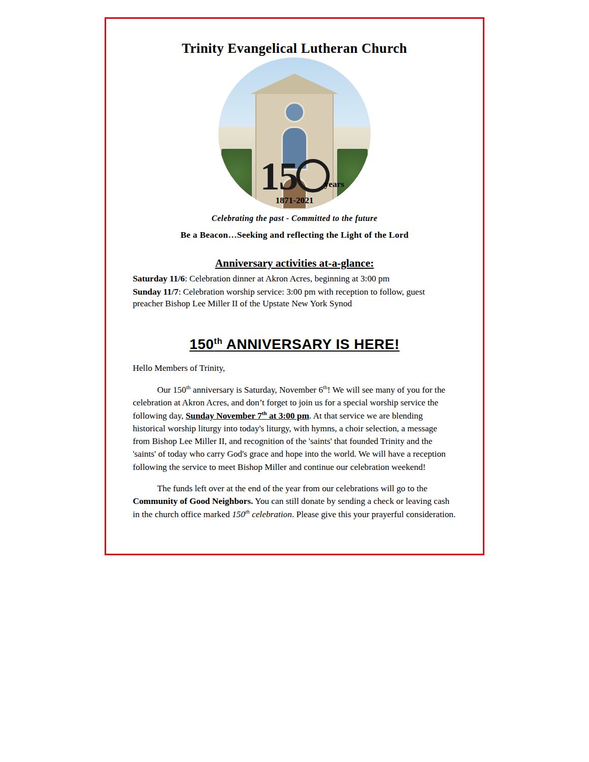Trinity Evangelical Lutheran Church
15
years
1871-2021
Celebrating the past - Committed to the future
Be a Beacon…Seeking and reflecting the Light of the Lord
Anniversary activities at-a-glance:
Saturday 11/6: Celebration dinner at Akron Acres, beginning at 3:00 pm
Sunday 11/7: Celebration worship service: 3:00 pm with reception to follow, guest preacher Bishop Lee Miller II of the Upstate New York Synod
150th ANNIVERSARY IS HERE!
Hello Members of Trinity,
Our 150th anniversary is Saturday, November 6th! We will see many of you for the celebration at Akron Acres, and don’t forget to join us for a special worship service the following day, Sunday November 7th at 3:00 pm. At that service we are blending historical worship liturgy into today's liturgy, with hymns, a choir selection, a message from Bishop Lee Miller II, and recognition of the 'saints' that founded Trinity and the 'saints' of today who carry God's grace and hope into the world. We will have a reception following the service to meet Bishop Miller and continue our celebration weekend!
The funds left over at the end of the year from our celebrations will go to the Community of Good Neighbors. You can still donate by sending a check or leaving cash in the church office marked 150th celebration. Please give this your prayerful consideration.